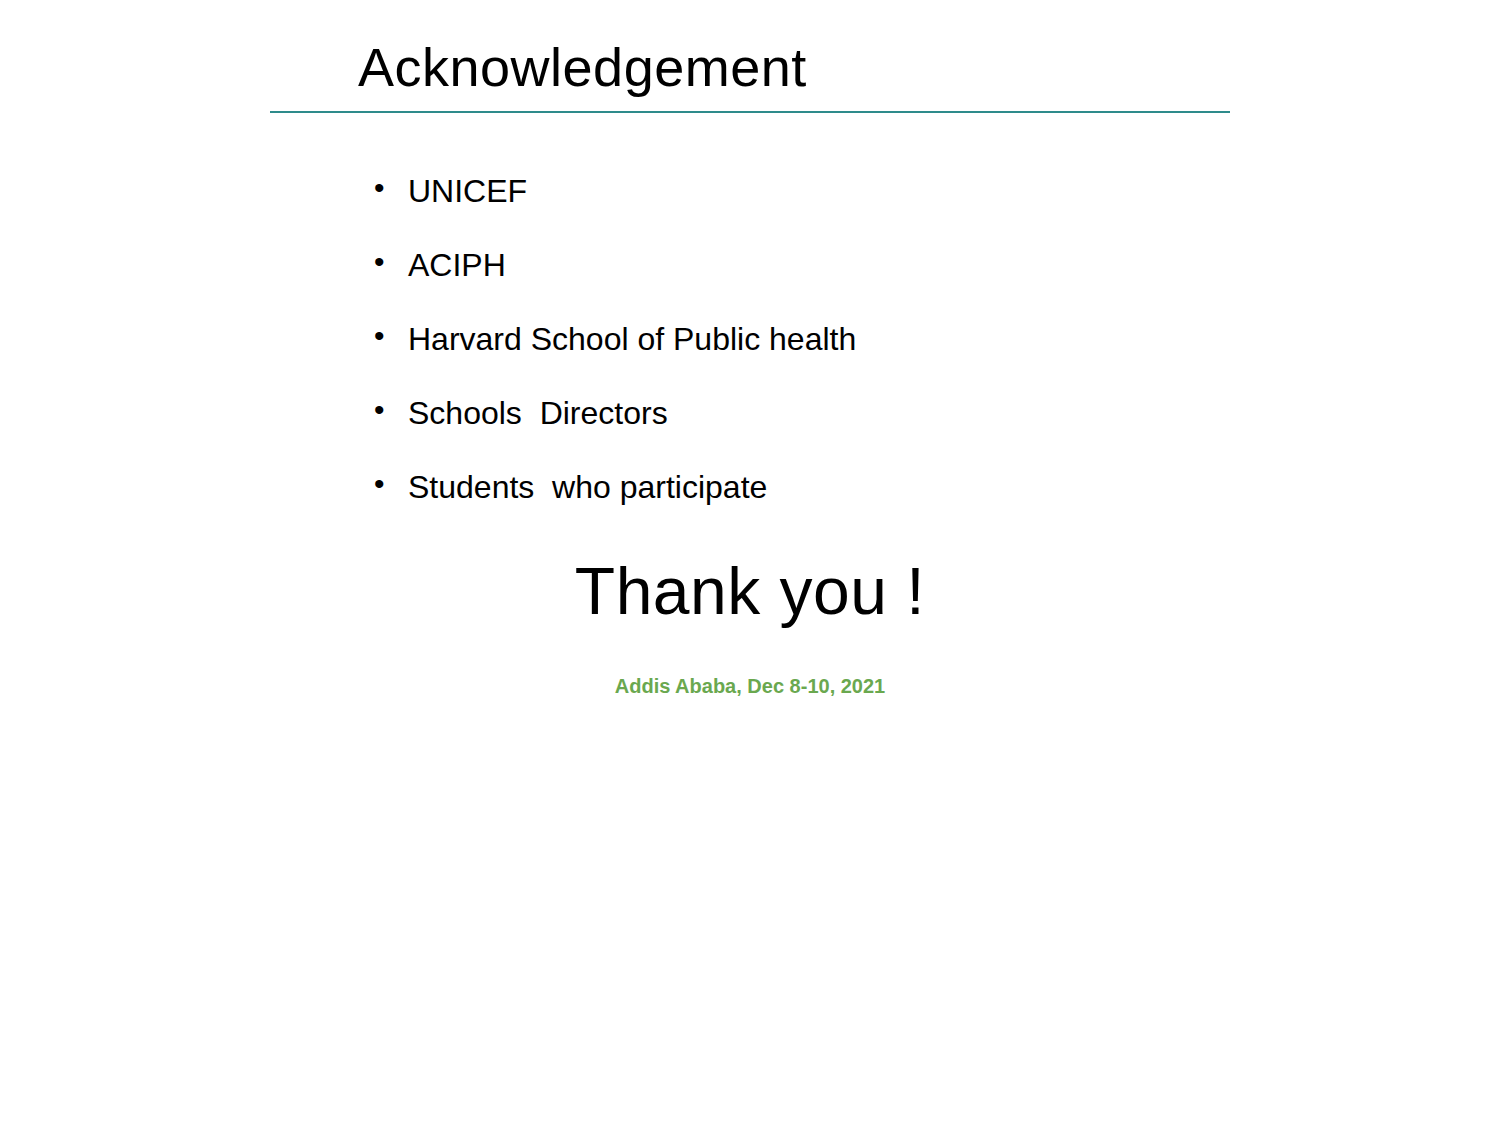Acknowledgement
UNICEF
ACIPH
Harvard School of Public health
Schools Directors
Students who participate
Thank you !
Addis Ababa, Dec 8-10, 2021